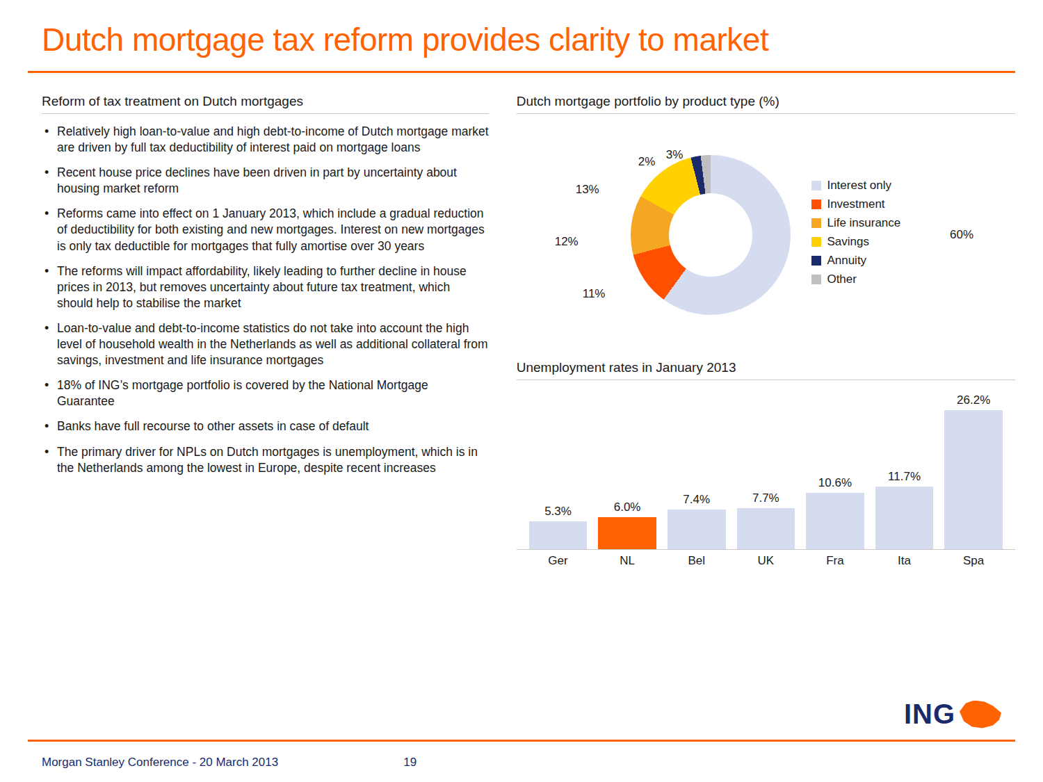Dutch mortgage tax reform provides clarity to market
Reform of tax treatment on Dutch mortgages
Relatively high loan-to-value and high debt-to-income of Dutch mortgage market are driven by full tax deductibility of interest paid on mortgage loans
Recent house price declines have been driven in part by uncertainty about housing market reform
Reforms came into effect on 1 January 2013, which include a gradual reduction of deductibility for both existing and new mortgages. Interest on new mortgages is only tax deductible for mortgages that fully amortise over 30 years
The reforms will impact affordability, likely leading to further decline in house prices in 2013, but removes uncertainty about future tax treatment, which should help to stabilise the market
Loan-to-value and debt-to-income statistics do not take into account the high level of household wealth in the Netherlands as well as additional collateral from savings, investment and life insurance mortgages
18% of ING’s mortgage portfolio is covered by the National Mortgage Guarantee
Banks have full recourse to other assets in case of default
The primary driver for NPLs on Dutch mortgages is unemployment, which is in the Netherlands among the lowest in Europe, despite recent increases
Dutch mortgage portfolio by product type (%)
60% 11% 12% 13% 2% 3%
Interest only
Investment
Life insurance
Savings
Annuity
Other
Unemployment rates in January 2013
5.3%
6.0%
7.4%
7.7%
10.6%
11.7%
26.2%
Ger NL Bel UK Fra Ita Spa
ING
Morgan Stanley Conference - 20 March 2013 19